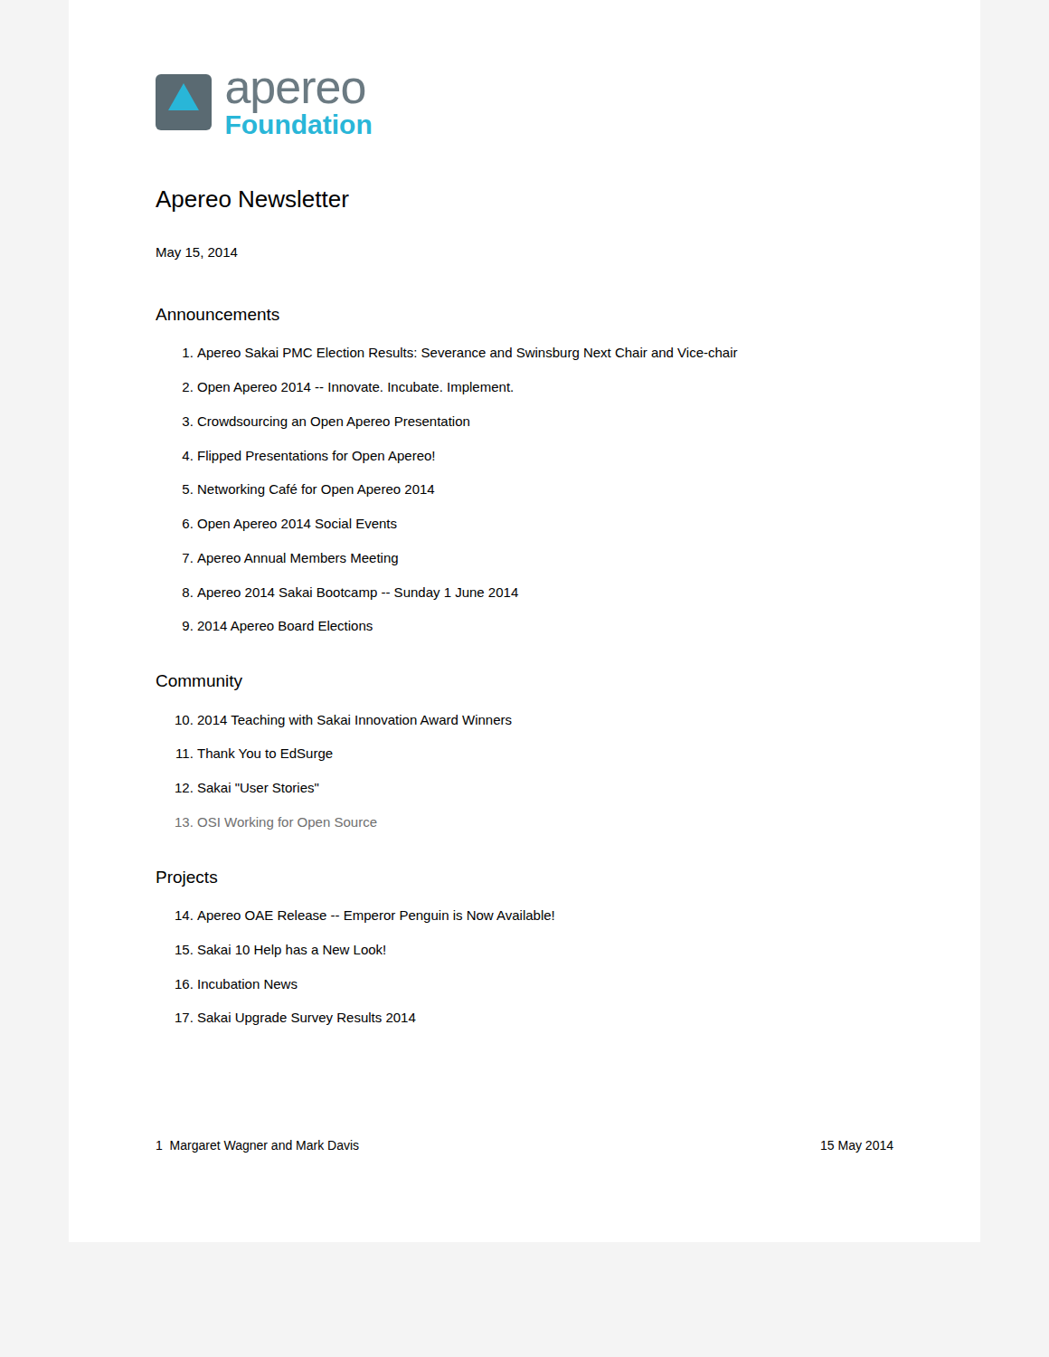apereo Foundation
Apereo Newsletter
May 15, 2014
Announcements
Apereo Sakai PMC Election Results: Severance and Swinsburg Next Chair and Vice-chair
Open Apereo 2014 -- Innovate. Incubate. Implement.
Crowdsourcing an Open Apereo Presentation
Flipped Presentations for Open Apereo!
Networking Café for Open Apereo 2014
Open Apereo 2014 Social Events
Apereo Annual Members Meeting
Apereo 2014 Sakai Bootcamp -- Sunday 1 June 2014
2014 Apereo Board Elections
Community
2014 Teaching with Sakai Innovation Award Winners
Thank You to EdSurge
Sakai "User Stories"
OSI Working for Open Source
Projects
Apereo OAE Release -- Emperor Penguin is Now Available!
Sakai 10 Help has a New Look!
Incubation News
Sakai Upgrade Survey Results 2014
1 Margaret Wagner and Mark Davis 15 May 2014